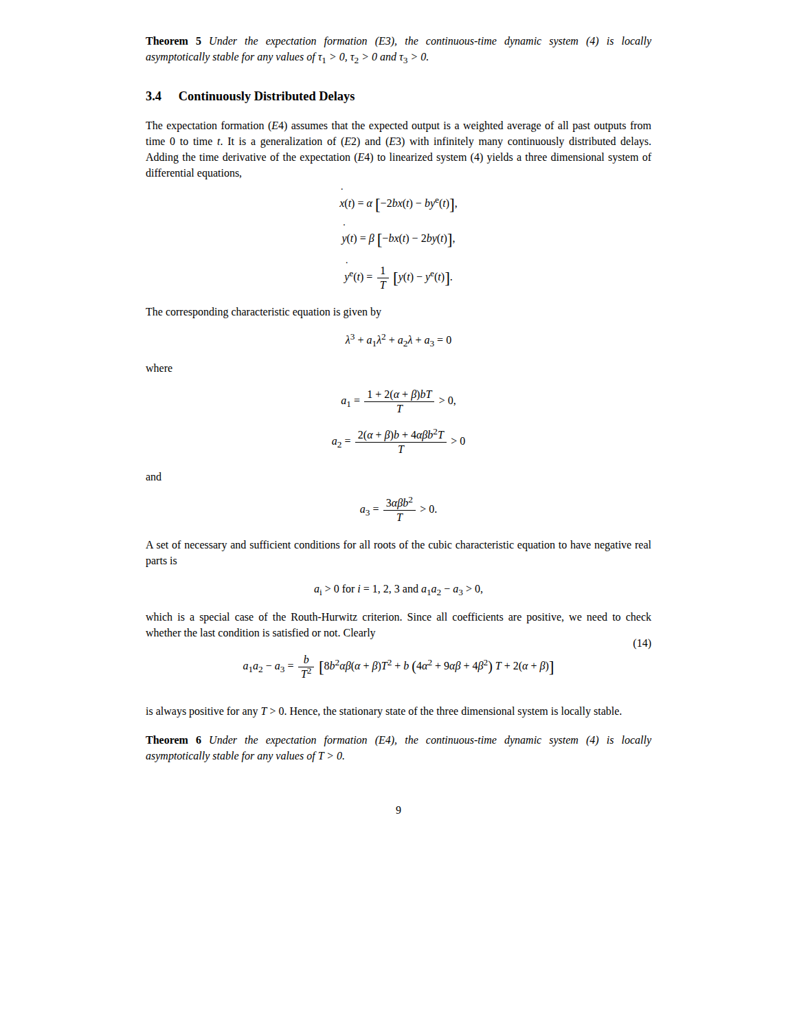Theorem 5 Under the expectation formation (E3), the continuous-time dynamic system (4) is locally asymptotically stable for any values of τ1 > 0, τ2 > 0 and τ3 > 0.
3.4 Continuously Distributed Delays
The expectation formation (E4) assumes that the expected output is a weighted average of all past outputs from time 0 to time t. It is a generalization of (E2) and (E3) with infinitely many continuously distributed delays. Adding the time derivative of the expectation (E4) to linearized system (4) yields a three dimensional system of differential equations,
x(t) = α [−2bx(t) − bye(t)],
y(t) = β [−bx(t) − 2by(t)],
ye(t) = 1 T [y(t) − ye(t)].
The corresponding characteristic equation is given by
λ3 + a1λ2 + a2λ + a3 = 0
where
a1 = 1 + 2(α + β)bT T > 0,
a2 = 2(α + β)b + 4αβb2T T > 0
and
a3 = 3αβb2 T > 0.
A set of necessary and sufficient conditions for all roots of the cubic characteristic equation to have negative real parts is
ai > 0 for i = 1, 2, 3 and a1a2 − a3 > 0,
which is a special case of the Routh-Hurwitz criterion. Since all coefficients are positive, we need to check whether the last condition is satisfied or not. Clearly
a1a2 − a3 = bT2 [8b2αβ(α + β)T2 + b (4α2 + 9αβ + 4β2) T + 2(α + β)] (14)
is always positive for any T > 0. Hence, the stationary state of the three dimensional system is locally stable.
Theorem 6 Under the expectation formation (E4), the continuous-time dynamic system (4) is locally asymptotically stable for any values of T > 0.
9